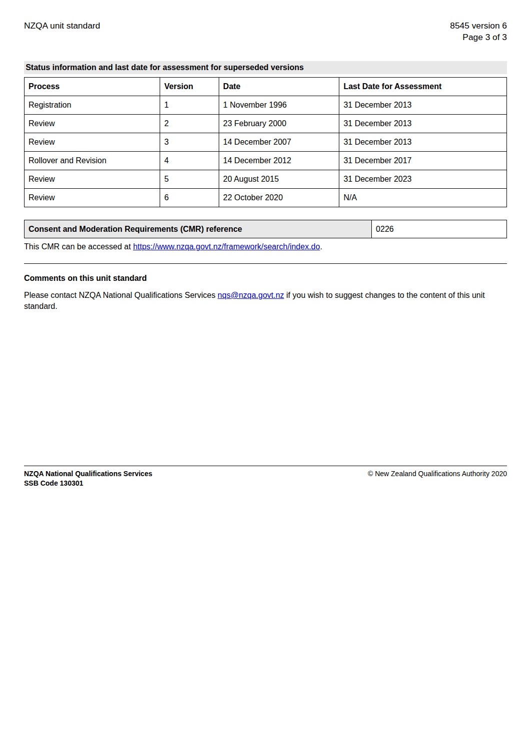NZQA unit standard
8545 version 6 Page 3 of 3
Status information and last date for assessment for superseded versions
| Process | Version | Date | Last Date for Assessment |
| --- | --- | --- | --- |
| Registration | 1 | 1 November 1996 | 31 December 2013 |
| Review | 2 | 23 February 2000 | 31 December 2013 |
| Review | 3 | 14 December 2007 | 31 December 2013 |
| Rollover and Revision | 4 | 14 December 2012 | 31 December 2017 |
| Review | 5 | 20 August 2015 | 31 December 2023 |
| Review | 6 | 22 October 2020 | N/A |
| Consent and Moderation Requirements (CMR) reference | 0226 |
This CMR can be accessed at https://www.nzqa.govt.nz/framework/search/index.do.
Comments on this unit standard
Please contact NZQA National Qualifications Services nqs@nzqa.govt.nz if you wish to suggest changes to the content of this unit standard.
NZQA National Qualifications Services
SSB Code 130301
© New Zealand Qualifications Authority 2020